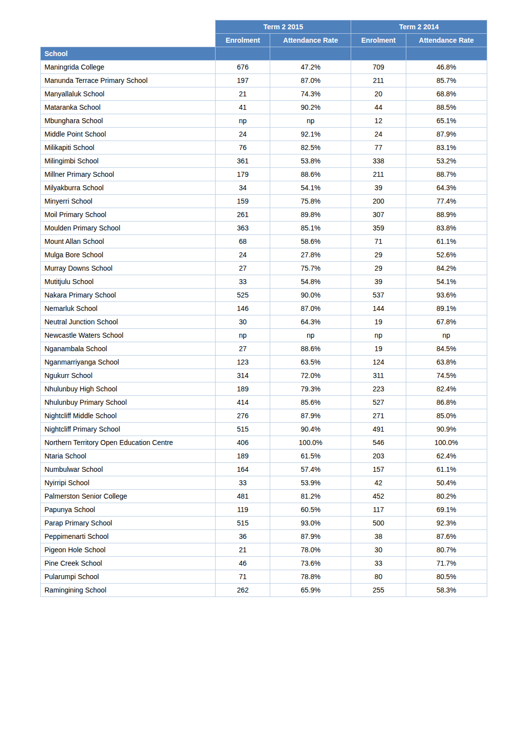| | Term 2 2015 | Term 2 2014 |
| --- | --- | --- |
| Enrolment | Attendance Rate | Enrolment | Attendance Rate |
| School | | | | |
| Maningrida College | 676 | 47.2% | 709 | 46.8% |
| Manunda Terrace Primary School | 197 | 87.0% | 211 | 85.7% |
| Manyallaluk School | 21 | 74.3% | 20 | 68.8% |
| Mataranka School | 41 | 90.2% | 44 | 88.5% |
| Mbunghara School | np | np | 12 | 65.1% |
| Middle Point School | 24 | 92.1% | 24 | 87.9% |
| Milikapiti School | 76 | 82.5% | 77 | 83.1% |
| Milingimbi School | 361 | 53.8% | 338 | 53.2% |
| Millner Primary School | 179 | 88.6% | 211 | 88.7% |
| Milyakburra School | 34 | 54.1% | 39 | 64.3% |
| Minyerri School | 159 | 75.8% | 200 | 77.4% |
| Moil Primary School | 261 | 89.8% | 307 | 88.9% |
| Moulden Primary School | 363 | 85.1% | 359 | 83.8% |
| Mount Allan School | 68 | 58.6% | 71 | 61.1% |
| Mulga Bore School | 24 | 27.8% | 29 | 52.6% |
| Murray Downs School | 27 | 75.7% | 29 | 84.2% |
| Mutitjulu School | 33 | 54.8% | 39 | 54.1% |
| Nakara Primary School | 525 | 90.0% | 537 | 93.6% |
| Nemarluk School | 146 | 87.0% | 144 | 89.1% |
| Neutral Junction School | 30 | 64.3% | 19 | 67.8% |
| Newcastle Waters School | np | np | np | np |
| Nganambala School | 27 | 88.6% | 19 | 84.5% |
| Nganmarriyanga School | 123 | 63.5% | 124 | 63.8% |
| Ngukurr School | 314 | 72.0% | 311 | 74.5% |
| Nhulunbuy High School | 189 | 79.3% | 223 | 82.4% |
| Nhulunbuy Primary School | 414 | 85.6% | 527 | 86.8% |
| Nightcliff Middle School | 276 | 87.9% | 271 | 85.0% |
| Nightcliff Primary School | 515 | 90.4% | 491 | 90.9% |
| Northern Territory Open Education Centre | 406 | 100.0% | 546 | 100.0% |
| Ntaria School | 189 | 61.5% | 203 | 62.4% |
| Numbulwar School | 164 | 57.4% | 157 | 61.1% |
| Nyirripi School | 33 | 53.9% | 42 | 50.4% |
| Palmerston Senior College | 481 | 81.2% | 452 | 80.2% |
| Papunya School | 119 | 60.5% | 117 | 69.1% |
| Parap Primary School | 515 | 93.0% | 500 | 92.3% |
| Peppimenarti School | 36 | 87.9% | 38 | 87.6% |
| Pigeon Hole School | 21 | 78.0% | 30 | 80.7% |
| Pine Creek School | 46 | 73.6% | 33 | 71.7% |
| Pularumpi School | 71 | 78.8% | 80 | 80.5% |
| Ramingining School | 262 | 65.9% | 255 | 58.3% |